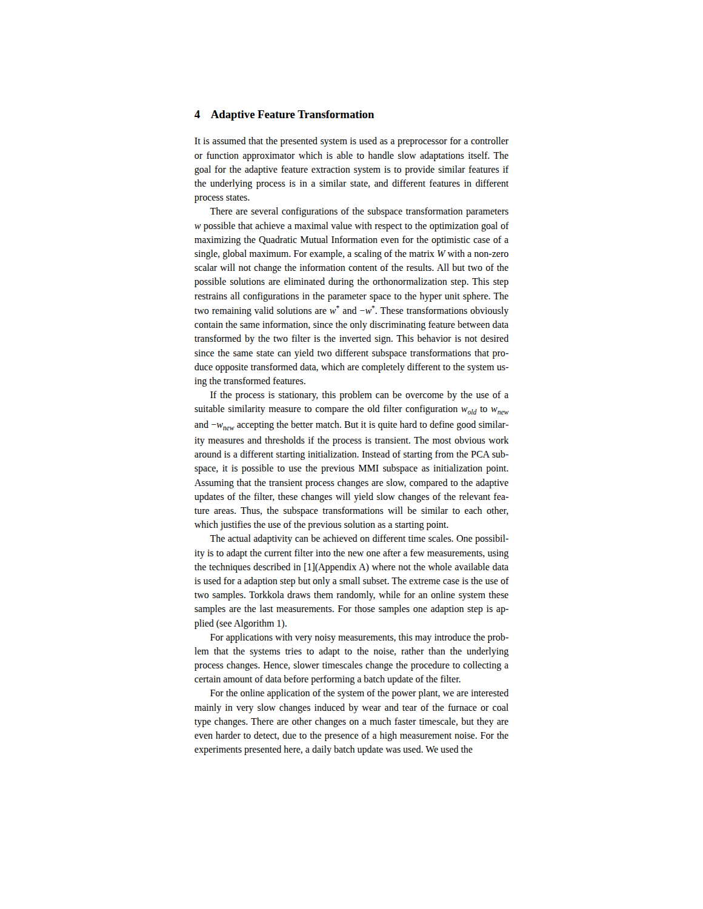4 Adaptive Feature Transformation
It is assumed that the presented system is used as a preprocessor for a controller or function approximator which is able to handle slow adaptations itself. The goal for the adaptive feature extraction system is to provide similar features if the underlying process is in a similar state, and different features in different process states.
There are several configurations of the subspace transformation parameters w possible that achieve a maximal value with respect to the optimization goal of maximizing the Quadratic Mutual Information even for the optimistic case of a single, global maximum. For example, a scaling of the matrix W with a non-zero scalar will not change the information content of the results. All but two of the possible solutions are eliminated during the orthonormalization step. This step restrains all configurations in the parameter space to the hyper unit sphere. The two remaining valid solutions are w* and −w*. These transformations obviously contain the same information, since the only discriminating feature between data transformed by the two filter is the inverted sign. This behavior is not desired since the same state can yield two different subspace transformations that produce opposite transformed data, which are completely different to the system using the transformed features.
If the process is stationary, this problem can be overcome by the use of a suitable similarity measure to compare the old filter configuration wold to wnew and −wnew accepting the better match. But it is quite hard to define good similarity measures and thresholds if the process is transient. The most obvious work around is a different starting initialization. Instead of starting from the PCA subspace, it is possible to use the previous MMI subspace as initialization point. Assuming that the transient process changes are slow, compared to the adaptive updates of the filter, these changes will yield slow changes of the relevant feature areas. Thus, the subspace transformations will be similar to each other, which justifies the use of the previous solution as a starting point.
The actual adaptivity can be achieved on different time scales. One possibility is to adapt the current filter into the new one after a few measurements, using the techniques described in [1](Appendix A) where not the whole available data is used for a adaption step but only a small subset. The extreme case is the use of two samples. Torkkola draws them randomly, while for an online system these samples are the last measurements. For those samples one adaption step is applied (see Algorithm 1).
For applications with very noisy measurements, this may introduce the problem that the systems tries to adapt to the noise, rather than the underlying process changes. Hence, slower timescales change the procedure to collecting a certain amount of data before performing a batch update of the filter.
For the online application of the system of the power plant, we are interested mainly in very slow changes induced by wear and tear of the furnace or coal type changes. There are other changes on a much faster timescale, but they are even harder to detect, due to the presence of a high measurement noise. For the experiments presented here, a daily batch update was used. We used the